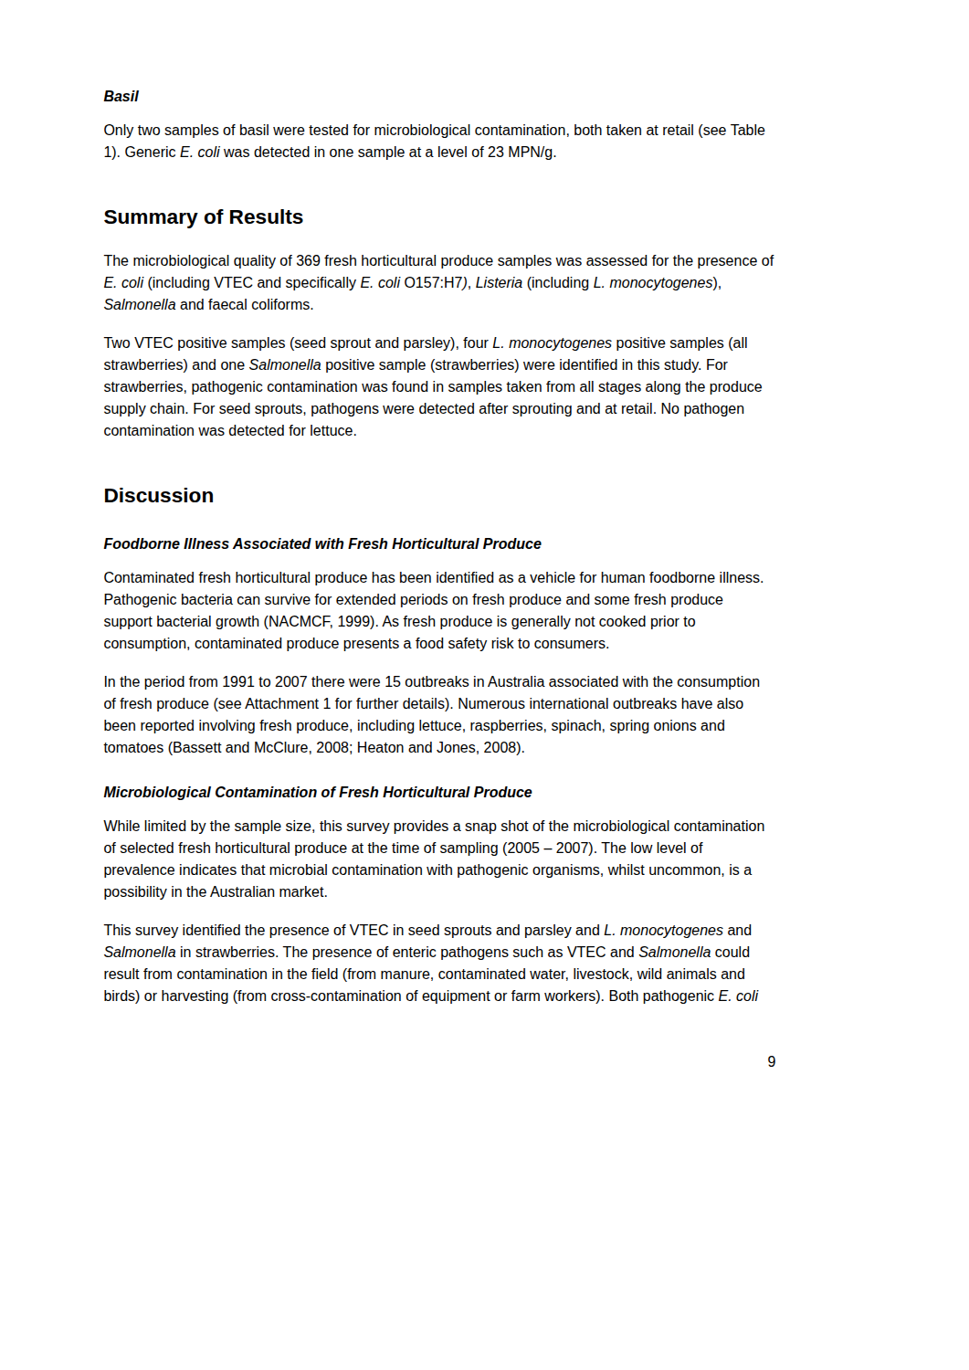Basil
Only two samples of basil were tested for microbiological contamination, both taken at retail (see Table 1). Generic E. coli was detected in one sample at a level of 23 MPN/g.
Summary of Results
The microbiological quality of 369 fresh horticultural produce samples was assessed for the presence of E. coli (including VTEC and specifically E. coli O157:H7), Listeria (including L. monocytogenes), Salmonella and faecal coliforms.
Two VTEC positive samples (seed sprout and parsley), four L. monocytogenes positive samples (all strawberries) and one Salmonella positive sample (strawberries) were identified in this study. For strawberries, pathogenic contamination was found in samples taken from all stages along the produce supply chain. For seed sprouts, pathogens were detected after sprouting and at retail. No pathogen contamination was detected for lettuce.
Discussion
Foodborne Illness Associated with Fresh Horticultural Produce
Contaminated fresh horticultural produce has been identified as a vehicle for human foodborne illness. Pathogenic bacteria can survive for extended periods on fresh produce and some fresh produce support bacterial growth (NACMCF, 1999). As fresh produce is generally not cooked prior to consumption, contaminated produce presents a food safety risk to consumers.
In the period from 1991 to 2007 there were 15 outbreaks in Australia associated with the consumption of fresh produce (see Attachment 1 for further details). Numerous international outbreaks have also been reported involving fresh produce, including lettuce, raspberries, spinach, spring onions and tomatoes (Bassett and McClure, 2008; Heaton and Jones, 2008).
Microbiological Contamination of Fresh Horticultural Produce
While limited by the sample size, this survey provides a snap shot of the microbiological contamination of selected fresh horticultural produce at the time of sampling (2005 – 2007). The low level of prevalence indicates that microbial contamination with pathogenic organisms, whilst uncommon, is a possibility in the Australian market.
This survey identified the presence of VTEC in seed sprouts and parsley and L. monocytogenes and Salmonella in strawberries. The presence of enteric pathogens such as VTEC and Salmonella could result from contamination in the field (from manure, contaminated water, livestock, wild animals and birds) or harvesting (from cross-contamination of equipment or farm workers). Both pathogenic E. coli
9